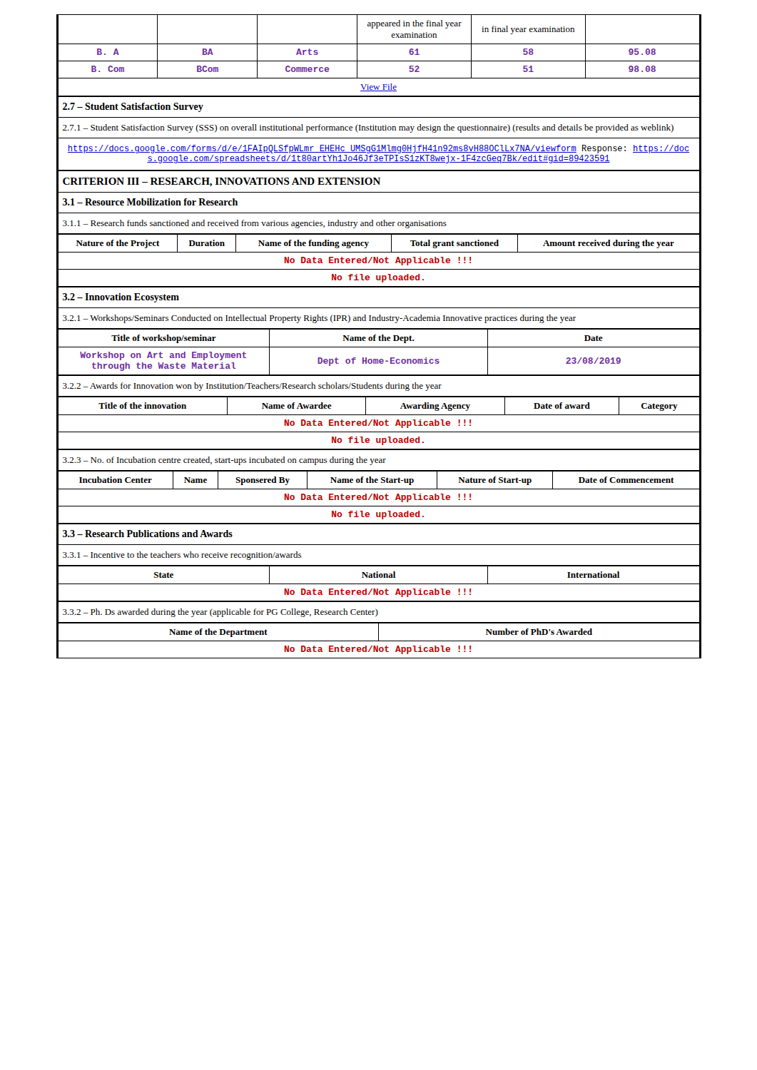| | | | appeared in the final year examination | in final year examination | |
| B. A | BA | Arts | 61 | 58 | 95.08 |
| B. Com | BCom | Commerce | 52 | 51 | 98.08 |
| View File |
| 2.7 – Student Satisfaction Survey |
| 2.7.1 – Student Satisfaction Survey (SSS) on overall institutional performance (Institution may design the questionnaire) (results and details be provided as weblink) |
| https://docs.google.com/forms/d/e/1FAIpQLSfpWLmr_EHEHc_UMSgG1Mlmg0HjfH41n92ms8vH88OClLx7NA/viewform Response: https://docs.google.com/spreadsheets/d/1t80artYh1Jo46Jf3eTPIsS1zKT8wejx-1F4zcGeq7Bk/edit#gid=89423591 |
| CRITERION III – RESEARCH, INNOVATIONS AND EXTENSION |
| 3.1 – Resource Mobilization for Research |
| 3.1.1 – Research funds sanctioned and received from various agencies, industry and other organisations |
| Nature of the Project | Duration | Name of the funding agency | Total grant sanctioned | Amount received during the year |
| --- | --- | --- | --- | --- |
| No Data Entered/Not Applicable !!! |
| No file uploaded. |
| 3.2 – Innovation Ecosystem |
| 3.2.1 – Workshops/Seminars Conducted on Intellectual Property Rights (IPR) and Industry-Academia Innovative practices during the year |
| Title of workshop/seminar | Name of the Dept. | Date |
| --- | --- | --- |
| Workshop on Art and Employment through the Waste Material | Dept of Home-Economics | 23/08/2019 |
| 3.2.2 – Awards for Innovation won by Institution/Teachers/Research scholars/Students during the year |
| Title of the innovation | Name of Awardee | Awarding Agency | Date of award | Category |
| --- | --- | --- | --- | --- |
| No Data Entered/Not Applicable !!! |
| No file uploaded. |
| 3.2.3 – No. of Incubation centre created, start-ups incubated on campus during the year |
| Incubation Center | Name | Sponsered By | Name of the Start-up | Nature of Start-up | Date of Commencement |
| --- | --- | --- | --- | --- | --- |
| No Data Entered/Not Applicable !!! |
| No file uploaded. |
| 3.3 – Research Publications and Awards |
| 3.3.1 – Incentive to the teachers who receive recognition/awards |
| State | National | International |
| --- | --- | --- |
| No Data Entered/Not Applicable !!! |
| 3.3.2 – Ph. Ds awarded during the year (applicable for PG College, Research Center) |
| Name of the Department | Number of PhD's Awarded |
| --- | --- |
| No Data Entered/Not Applicable !!! |